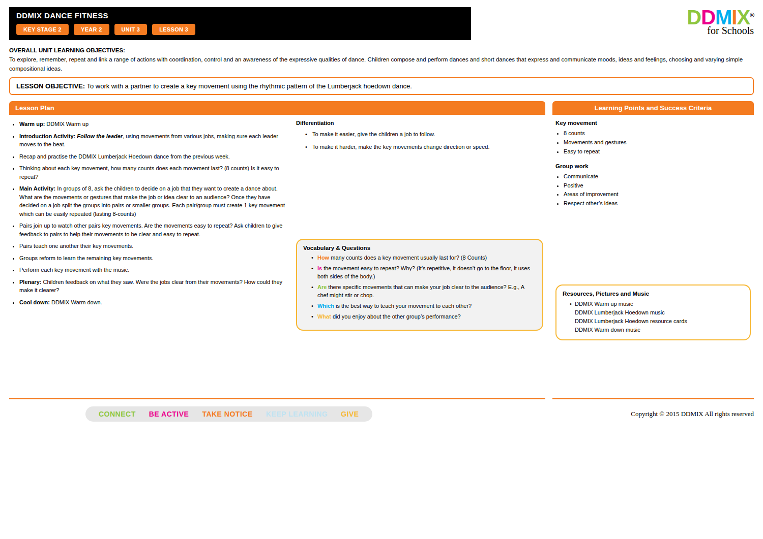DDMIX Dance Fitness
KEY STAGE 2 YEAR 2 UNIT 3 LESSON 3
DDMIX®
for Schools
OVERALL UNIT LEARNING OBJECTIVES:
To explore, remember, repeat and link a range of actions with coordination, control and an awareness of the expressive qualities of dance. Children compose and perform dances and short dances that express and communicate moods, ideas and feelings, choosing and varying simple compositional ideas.
LESSON OBJECTIVE: To work with a partner to create a key movement using the rhythmic pattern of the Lumberjack hoedown dance.
Lesson Plan
Warm up: DDMIX Warm up
Introduction Activity: Follow the leader, using movements from various jobs, making sure each leader moves to the beat.
Recap and practise the DDMIX Lumberjack Hoedown dance from the previous week.
Thinking about each key movement, how many counts does each movement last? (8 counts) Is it easy to repeat?
Main Activity: In groups of 8, ask the children to decide on a job that they want to create a dance about. What are the movements or gestures that make the job or idea clear to an audience? Once they have decided on a job split the groups into pairs or smaller groups. Each pair/group must create 1 key movement which can be easily repeated (lasting 8-counts)
Pairs join up to watch other pairs key movements. Are the movements easy to repeat? Ask children to give feedback to pairs to help their movements to be clear and easy to repeat.
Pairs teach one another their key movements.
Groups reform to learn the remaining key movements.
Perform each key movement with the music.
Plenary: Children feedback on what they saw. Were the jobs clear from their movements? How could they make it clearer?
Cool down: DDMIX Warm down.
Differentiation
To make it easier, give the children a job to follow.
To make it harder, make the key movements change direction or speed.
Vocabulary & Questions
How many counts does a key movement usually last for? (8 Counts)
Is the movement easy to repeat? Why? (It’s repetitive, it doesn’t go to the floor, it uses both sides of the body.)
Are there specific movements that can make your job clear to the audience? E.g., A chef might stir or chop.
Which is the best way to teach your movement to each other?
What did you enjoy about the other group’s performance?
Learning Points and Success Criteria
Key movement
8 counts
Movements and gestures
Easy to repeat
Group work
Communicate
Positive
Areas of improvement
Respect other’s ideas
Resources, Pictures and Music
DDMIX Warm up music
DDMIX Lumberjack Hoedown music
DDMIX Lumberjack Hoedown resource cards
DDMIX Warm down music
CONNECT BE ACTIVE TAKE NOTICE KEEP LEARNING GIVE
Copyright © 2015 DDMIX All rights reserved